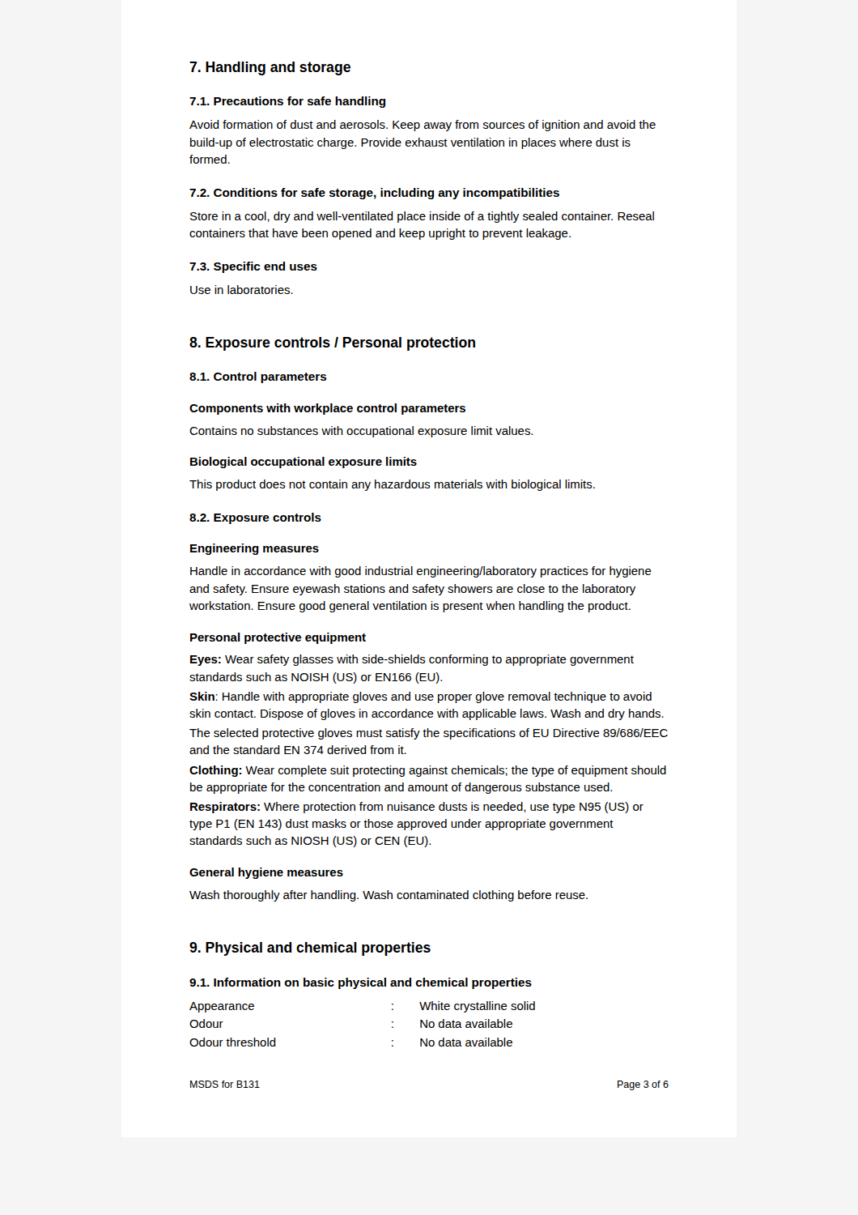7. Handling and storage
7.1. Precautions for safe handling
Avoid formation of dust and aerosols. Keep away from sources of ignition and avoid the build-up of electrostatic charge. Provide exhaust ventilation in places where dust is formed.
7.2. Conditions for safe storage, including any incompatibilities
Store in a cool, dry and well-ventilated place inside of a tightly sealed container. Reseal containers that have been opened and keep upright to prevent leakage.
7.3. Specific end uses
Use in laboratories.
8. Exposure controls / Personal protection
8.1. Control parameters
Components with workplace control parameters
Contains no substances with occupational exposure limit values.
Biological occupational exposure limits
This product does not contain any hazardous materials with biological limits.
8.2. Exposure controls
Engineering measures
Handle in accordance with good industrial engineering/laboratory practices for hygiene and safety. Ensure eyewash stations and safety showers are close to the laboratory workstation. Ensure good general ventilation is present when handling the product.
Personal protective equipment
Eyes: Wear safety glasses with side-shields conforming to appropriate government standards such as NOISH (US) or EN166 (EU).
Skin: Handle with appropriate gloves and use proper glove removal technique to avoid skin contact. Dispose of gloves in accordance with applicable laws. Wash and dry hands.
The selected protective gloves must satisfy the specifications of EU Directive 89/686/EEC and the standard EN 374 derived from it.
Clothing: Wear complete suit protecting against chemicals; the type of equipment should be appropriate for the concentration and amount of dangerous substance used.
Respirators: Where protection from nuisance dusts is needed, use type N95 (US) or type P1 (EN 143) dust masks or those approved under appropriate government standards such as NIOSH (US) or CEN (EU).
General hygiene measures
Wash thoroughly after handling. Wash contaminated clothing before reuse.
9. Physical and chemical properties
9.1. Information on basic physical and chemical properties
| Appearance | : | White crystalline solid |
| Odour | : | No data available |
| Odour threshold | : | No data available |
MSDS for B131 Page 3 of 6